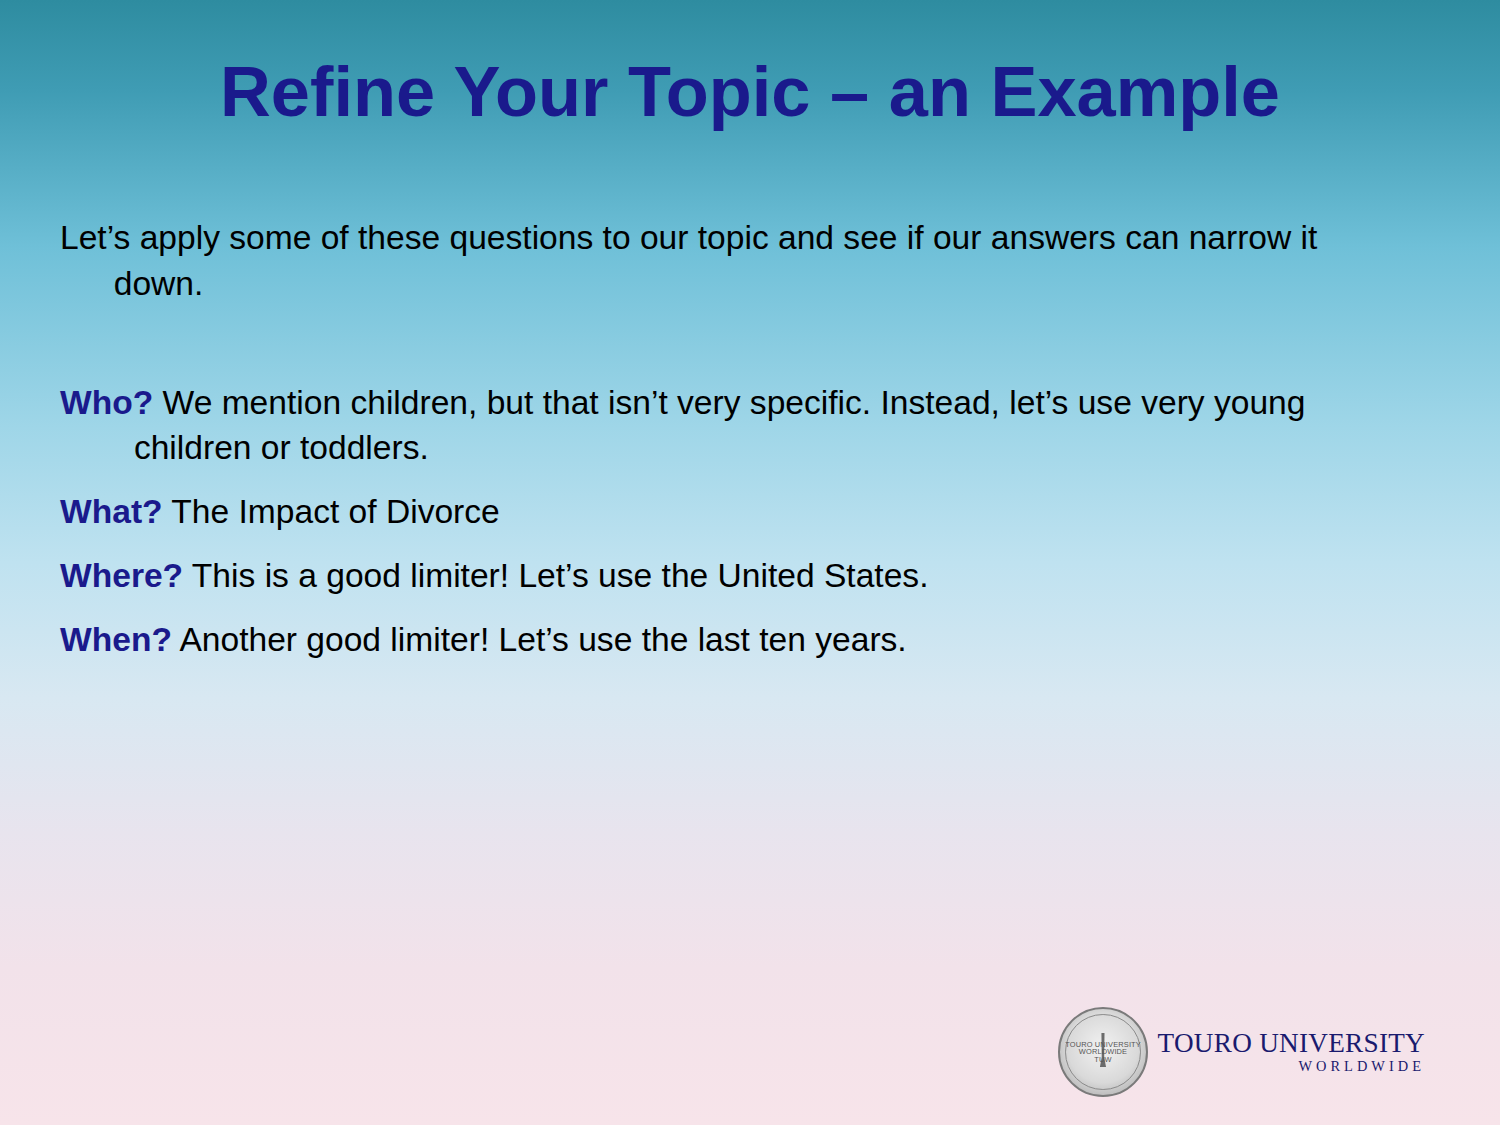Refine Your Topic – an Example
Let’s apply some of these questions to our topic and see if our answers can narrow it down.
Who? We mention children, but that isn’t very specific. Instead, let’s use very young children or toddlers.
What? The Impact of Divorce
Where? This is a good limiter! Let’s use the United States.
When? Another good limiter! Let’s use the last ten years.
TOURO UNIVERSITY
WORLDWIDE
TUW
TOURO UNIVERSITY WORLDWIDE